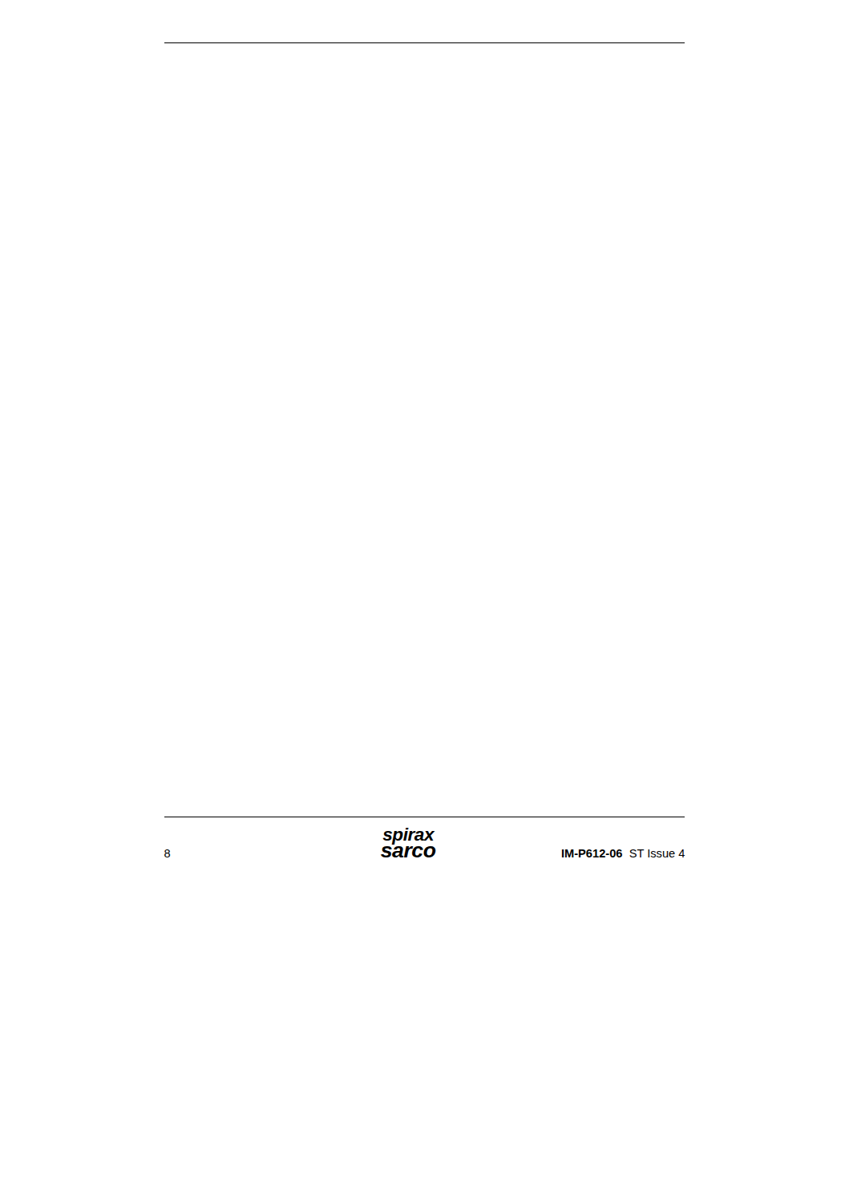8
spirax sarco
IM-P612-06 ST Issue 4